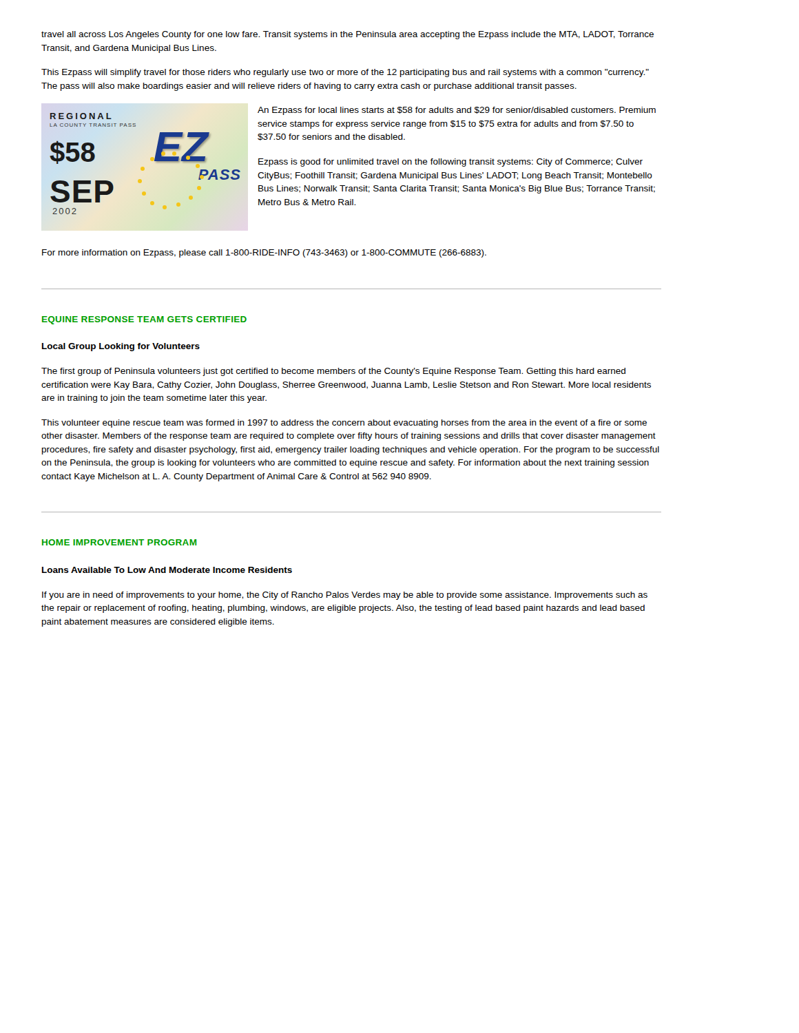travel all across Los Angeles County for one low fare. Transit systems in the Peninsula area accepting the Ezpass include the MTA, LADOT, Torrance Transit, and Gardena Municipal Bus Lines.
This Ezpass will simplify travel for those riders who regularly use two or more of the 12 participating bus and rail systems with a common "currency." The pass will also make boardings easier and will relieve riders of having to carry extra cash or purchase additional transit passes.
REGIONAL LA COUNTY TRANSIT PASS $58 SEP 2002 EZ PASS
An Ezpass for local lines starts at $58 for adults and $29 for senior/disabled customers. Premium service stamps for express service range from $15 to $75 extra for adults and from $7.50 to $37.50 for seniors and the disabled.
Ezpass is good for unlimited travel on the following transit systems: City of Commerce; Culver CityBus; Foothill Transit; Gardena Municipal Bus Lines' LADOT; Long Beach Transit; Montebello Bus Lines; Norwalk Transit; Santa Clarita Transit; Santa Monica's Big Blue Bus; Torrance Transit; Metro Bus & Metro Rail.
For more information on Ezpass, please call 1-800-RIDE-INFO (743-3463) or 1-800-COMMUTE (266-6883).
EQUINE RESPONSE TEAM GETS CERTIFIED
Local Group Looking for Volunteers
The first group of Peninsula volunteers just got certified to become members of the County's Equine Response Team. Getting this hard earned certification were Kay Bara, Cathy Cozier, John Douglass, Sherree Greenwood, Juanna Lamb, Leslie Stetson and Ron Stewart. More local residents are in training to join the team sometime later this year.
This volunteer equine rescue team was formed in 1997 to address the concern about evacuating horses from the area in the event of a fire or some other disaster. Members of the response team are required to complete over fifty hours of training sessions and drills that cover disaster management procedures, fire safety and disaster psychology, first aid, emergency trailer loading techniques and vehicle operation. For the program to be successful on the Peninsula, the group is looking for volunteers who are committed to equine rescue and safety. For information about the next training session contact Kaye Michelson at L. A. County Department of Animal Care & Control at 562 940 8909.
HOME IMPROVEMENT PROGRAM
Loans Available To Low And Moderate Income Residents
If you are in need of improvements to your home, the City of Rancho Palos Verdes may be able to provide some assistance. Improvements such as the repair or replacement of roofing, heating, plumbing, windows, are eligible projects. Also, the testing of lead based paint hazards and lead based paint abatement measures are considered eligible items.